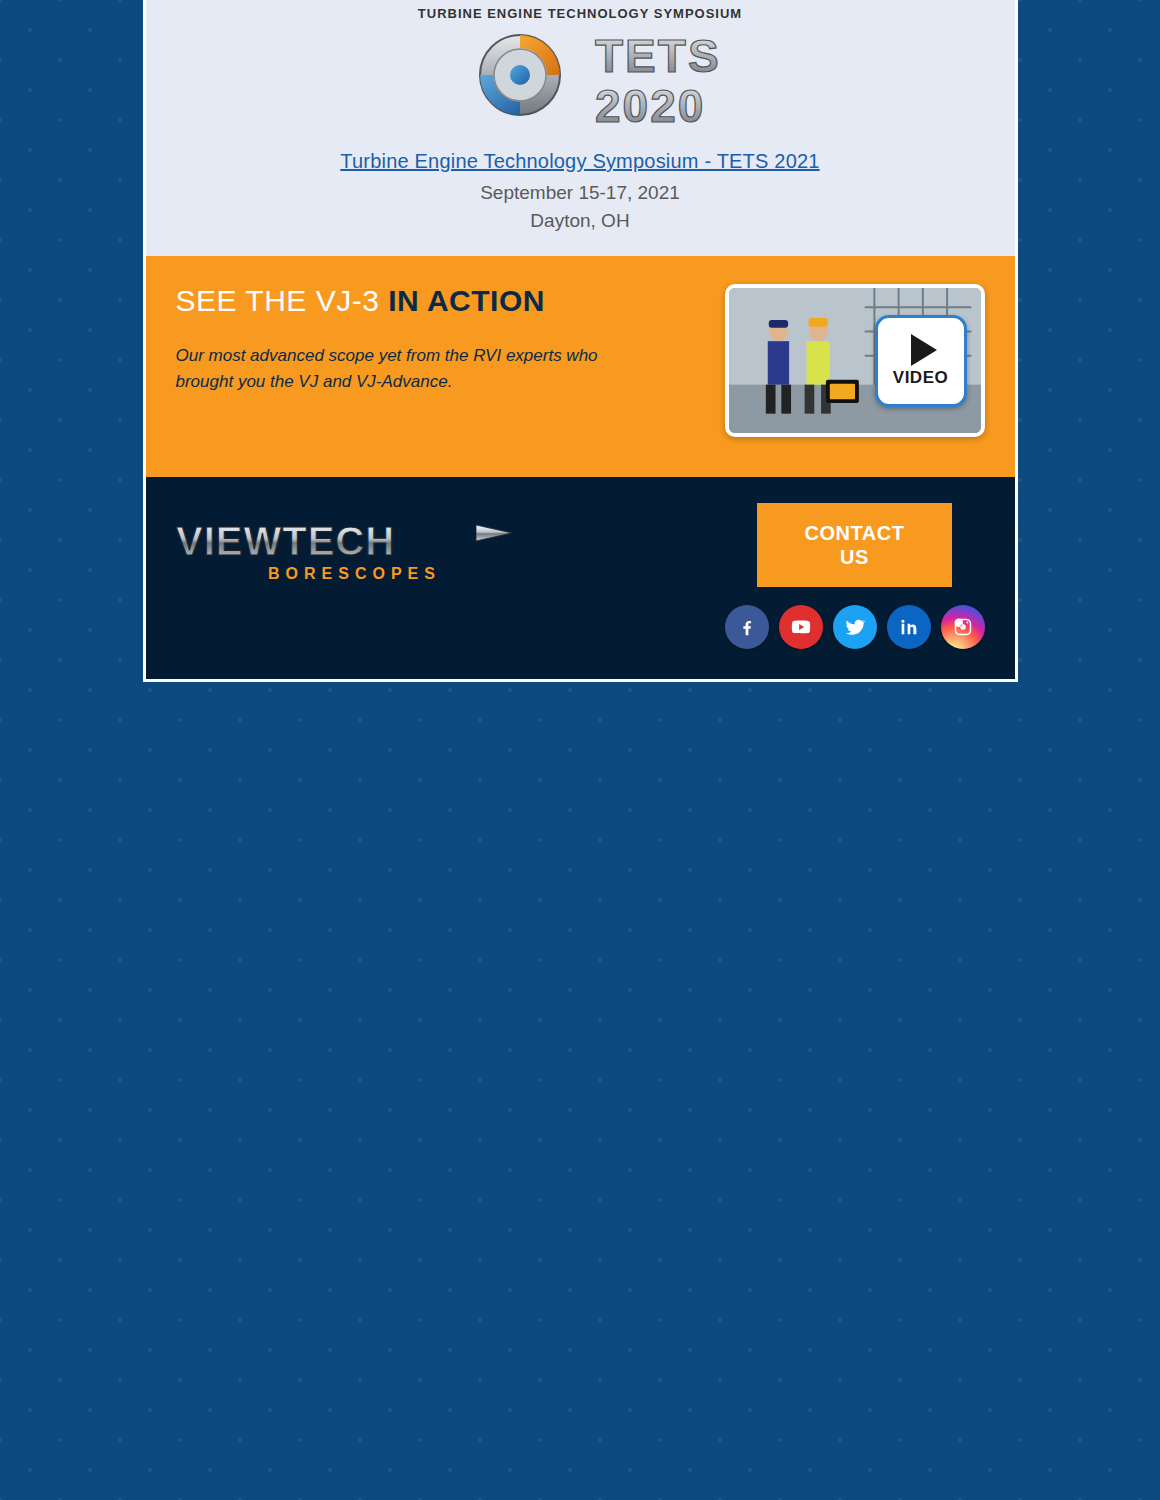Turbine Engine Technology Symposium - TETS 2021
September 15-17, 2021
Dayton, OH
SEE THE VJ-3 IN ACTION
Our most advanced scope yet from the RVI experts who brought you the VJ and VJ-Advance.
VIDEO
CONTACT
US